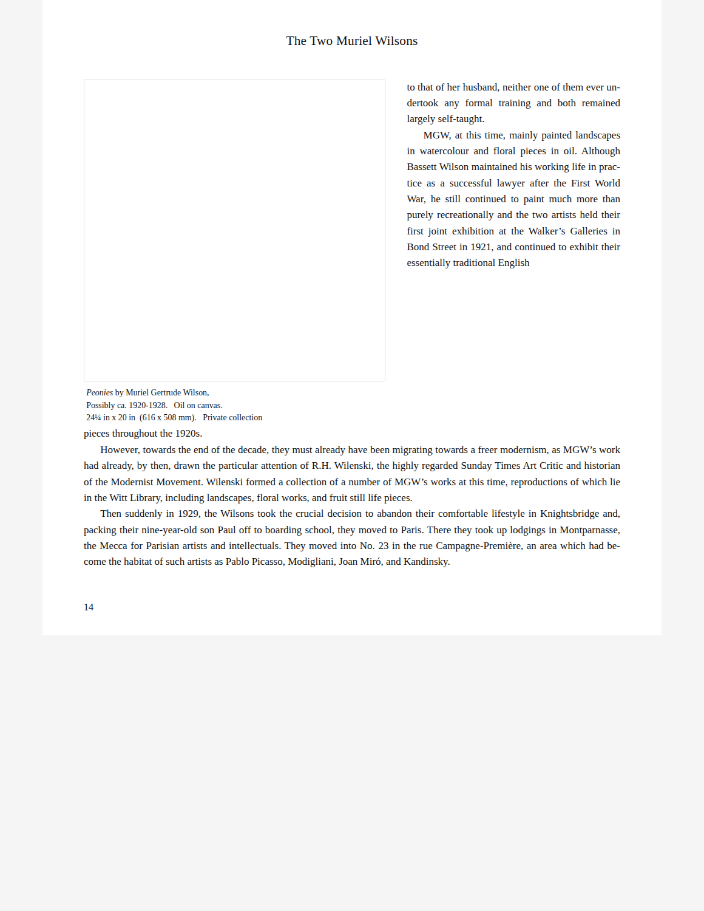The Two Muriel Wilsons
Peonies by Muriel Gertrude Wilson,
Possibly ca. 1920-1928. Oil on canvas.
24¼ in x 20 in (616 x 508 mm). Private collection
to that of her husband, neither one of them ever undertook any formal training and both remained largely self-taught.
MGW, at this time, mainly painted landscapes in watercolour and floral pieces in oil. Although Bassett Wilson maintained his working life in practice as a successful lawyer after the First World War, he still continued to paint much more than purely recreationally and the two artists held their first joint exhibition at the Walker’s Galleries in Bond Street in 1921, and continued to exhibit their essentially traditional English
pieces throughout the 1920s.
However, towards the end of the decade, they must already have been migrating towards a freer modernism, as MGW’s work had already, by then, drawn the particular attention of R.H. Wilenski, the highly regarded Sunday Times Art Critic and historian of the Modernist Movement. Wilenski formed a collection of a number of MGW’s works at this time, reproductions of which lie in the Witt Library, including landscapes, floral works, and fruit still life pieces.
Then suddenly in 1929, the Wilsons took the crucial decision to abandon their comfortable lifestyle in Knightsbridge and, packing their nine-year-old son Paul off to boarding school, they moved to Paris. There they took up lodgings in Montparnasse, the Mecca for Parisian artists and intellectuals. They moved into No. 23 in the rue Campagne-Première, an area which had become the habitat of such artists as Pablo Picasso, Modigliani, Joan Miró, and Kandinsky.
14